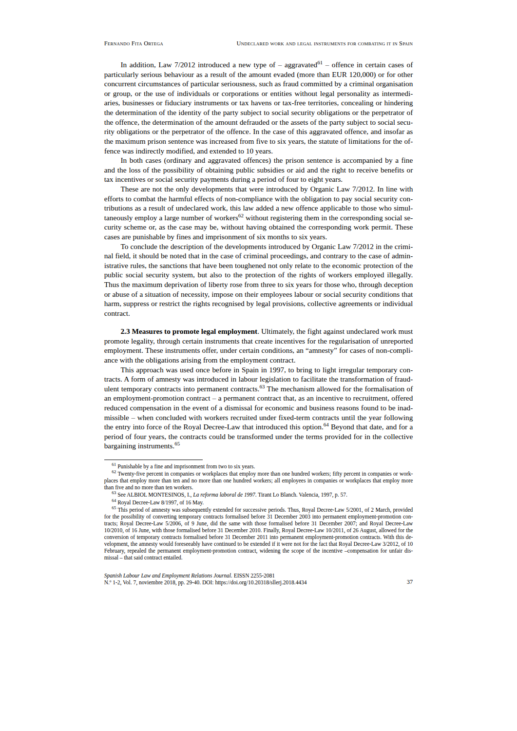Fernando Fita Ortega
Undeclared work and legal instruments for combating it in Spain
In addition, Law 7/2012 introduced a new type of – aggravated61 – offence in certain cases of particularly serious behaviour as a result of the amount evaded (more than EUR 120,000) or for other concurrent circumstances of particular seriousness, such as fraud committed by a criminal organisation or group, or the use of individuals or corporations or entities without legal personality as intermediaries, businesses or fiduciary instruments or tax havens or tax-free territories, concealing or hindering the determination of the identity of the party subject to social security obligations or the perpetrator of the offence, the determination of the amount defrauded or the assets of the party subject to social security obligations or the perpetrator of the offence. In the case of this aggravated offence, and insofar as the maximum prison sentence was increased from five to six years, the statute of limitations for the offence was indirectly modified, and extended to 10 years.
In both cases (ordinary and aggravated offences) the prison sentence is accompanied by a fine and the loss of the possibility of obtaining public subsidies or aid and the right to receive benefits or tax incentives or social security payments during a period of four to eight years.
These are not the only developments that were introduced by Organic Law 7/2012. In line with efforts to combat the harmful effects of non-compliance with the obligation to pay social security contributions as a result of undeclared work, this law added a new offence applicable to those who simultaneously employ a large number of workers62 without registering them in the corresponding social security scheme or, as the case may be, without having obtained the corresponding work permit. These cases are punishable by fines and imprisonment of six months to six years.
To conclude the description of the developments introduced by Organic Law 7/2012 in the criminal field, it should be noted that in the case of criminal proceedings, and contrary to the case of administrative rules, the sanctions that have been toughened not only relate to the economic protection of the public social security system, but also to the protection of the rights of workers employed illegally. Thus the maximum deprivation of liberty rose from three to six years for those who, through deception or abuse of a situation of necessity, impose on their employees labour or social security conditions that harm, suppress or restrict the rights recognised by legal provisions, collective agreements or individual contract.
2.3 Measures to promote legal employment. Ultimately, the fight against undeclared work must promote legality, through certain instruments that create incentives for the regularisation of unreported employment. These instruments offer, under certain conditions, an “amnesty” for cases of non-compliance with the obligations arising from the employment contract.
This approach was used once before in Spain in 1997, to bring to light irregular temporary contracts. A form of amnesty was introduced in labour legislation to facilitate the transformation of fraudulent temporary contracts into permanent contracts.63 The mechanism allowed for the formalisation of an employment-promotion contract – a permanent contract that, as an incentive to recruitment, offered reduced compensation in the event of a dismissal for economic and business reasons found to be inadmissible – when concluded with workers recruited under fixed-term contracts until the year following the entry into force of the Royal Decree-Law that introduced this option.64 Beyond that date, and for a period of four years, the contracts could be transformed under the terms provided for in the collective bargaining instruments.65
61 Punishable by a fine and imprisonment from two to six years.
62 Twenty-five percent in companies or workplaces that employ more than one hundred workers; fifty percent in companies or workplaces that employ more than ten and no more than one hundred workers; all employees in companies or workplaces that employ more than five and no more than ten workers.
63 See ALBIOL MONTESINOS, I., La reforma laboral de 1997. Tirant Lo Blanch. Valencia, 1997, p. 57.
64 Royal Decree-Law 8/1997, of 16 May.
65 This period of amnesty was subsequently extended for successive periods. Thus, Royal Decree-Law 5/2001, of 2 March, provided for the possibility of converting temporary contracts formalised before 31 December 2003 into permanent employment-promotion contracts; Royal Decree-Law 5/2006, of 9 June, did the same with those formalised before 31 December 2007; and Royal Decree-Law 10/2010, of 16 June, with those formalised before 31 December 2010. Finally, Royal Decree-Law 10/2011, of 26 August, allowed for the conversion of temporary contracts formalised before 31 December 2011 into permanent employment-promotion contracts. With this development, the amnesty would foreseeably have continued to be extended if it were not for the fact that Royal Decree-Law 3/2012, of 10 February, repealed the permanent employment-promotion contract, widening the scope of the incentive –compensation for unfair dismissal – that said contract entailed.
Spanish Labour Law and Employment Relations Journal. EISSN 2255-2081
N.º 1-2, Vol. 7, noviembre 2018, pp. 29-40. DOI: https://doi.org/10.20318/sllerj.2018.4434
37